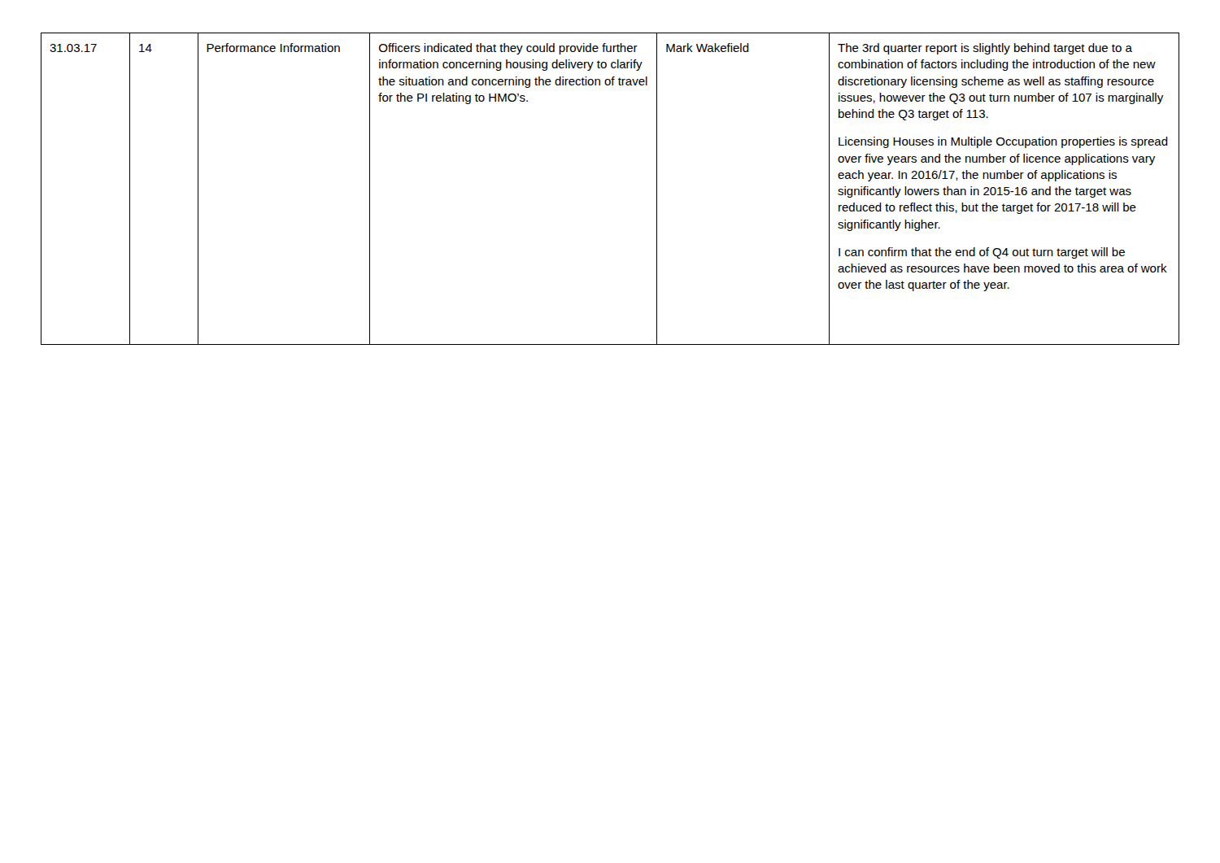| 31.03.17 | 14 | Performance Information | Officers indicated that they could provide further information concerning housing delivery to clarify the situation and concerning the direction of travel for the PI relating to HMO’s. | Mark Wakefield | The 3rd quarter report is slightly behind target due to a combination of factors including the introduction of the new discretionary licensing scheme as well as staffing resource issues, however the Q3 out turn number of 107 is marginally behind the Q3 target of 113. Licensing Houses in Multiple Occupation properties is spread over five years and the number of licence applications vary each year. In 2016/17, the number of applications is significantly lowers than in 2015-16 and the target was reduced to reflect this, but the target for 2017-18 will be significantly higher. I can confirm that the end of Q4 out turn target will be achieved as resources have been moved to this area of work over the last quarter of the year. |